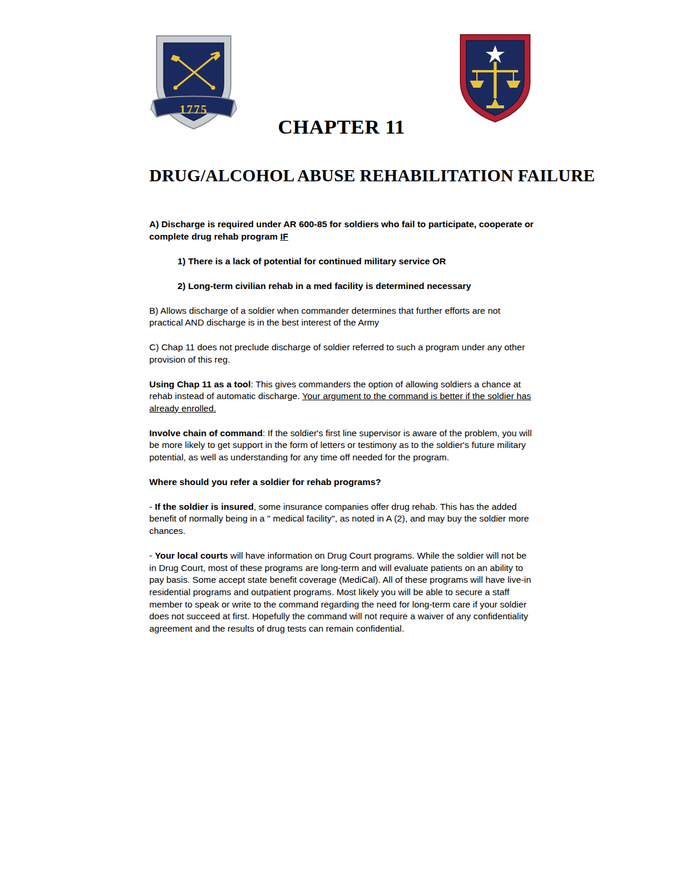JAG Corps regimental insignia with crossed pen and sword and 1775 scroll 1775
Shield with scales of justice, sword and star
CHAPTER 11
DRUG/ALCOHOL ABUSE REHABILITATION FAILURE
A) Discharge is required under AR 600-85 for soldiers who fail to participate, cooperate or complete drug rehab program IF
1) There is a lack of potential for continued military service OR
2) Long-term civilian rehab in a med facility is determined necessary
B) Allows discharge of a soldier when commander determines that further efforts are not practical AND discharge is in the best interest of the Army
C) Chap 11 does not preclude discharge of soldier referred to such a program under any other provision of this reg.
Using Chap 11 as a tool: This gives commanders the option of allowing soldiers a chance at rehab instead of automatic discharge. Your argument to the command is better if the soldier has already enrolled.
Involve chain of command: If the soldier's first line supervisor is aware of the problem, you will be more likely to get support in the form of letters or testimony as to the soldier's future military potential, as well as understanding for any time off needed for the program.
Where should you refer a soldier for rehab programs?
- If the soldier is insured, some insurance companies offer drug rehab. This has the added benefit of normally being in a " medical facility", as noted in A (2), and may buy the soldier more chances.
- Your local courts will have information on Drug Court programs. While the soldier will not be in Drug Court, most of these programs are long-term and will evaluate patients on an ability to pay basis. Some accept state benefit coverage (MediCal). All of these programs will have live-in residential programs and outpatient programs. Most likely you will be able to secure a staff member to speak or write to the command regarding the need for long-term care if your soldier does not succeed at first. Hopefully the command will not require a waiver of any confidentiality agreement and the results of drug tests can remain confidential.